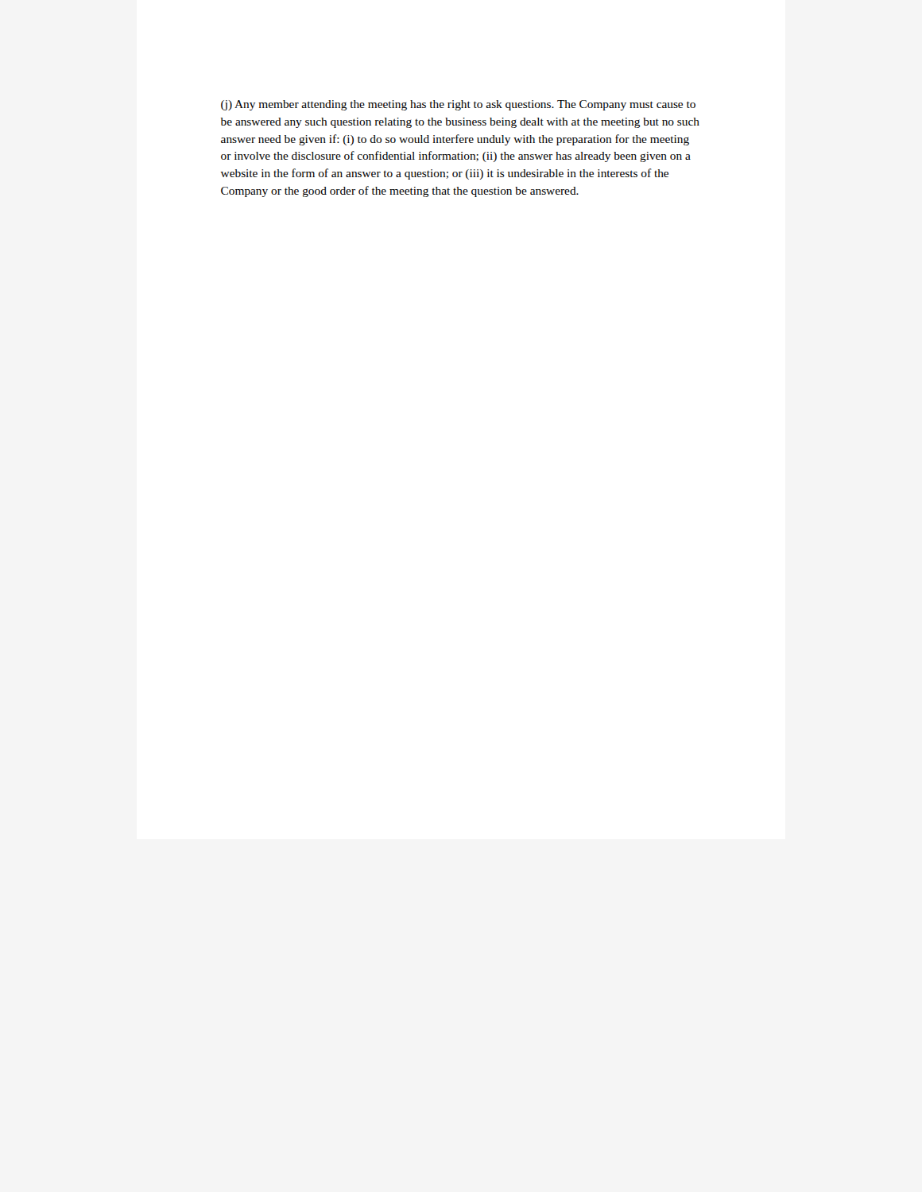(j) Any member attending the meeting has the right to ask questions. The Company must cause to be answered any such question relating to the business being dealt with at the meeting but no such answer need be given if: (i) to do so would interfere unduly with the preparation for the meeting or involve the disclosure of confidential information; (ii) the answer has already been given on a website in the form of an answer to a question; or (iii) it is undesirable in the interests of the Company or the good order of the meeting that the question be answered.